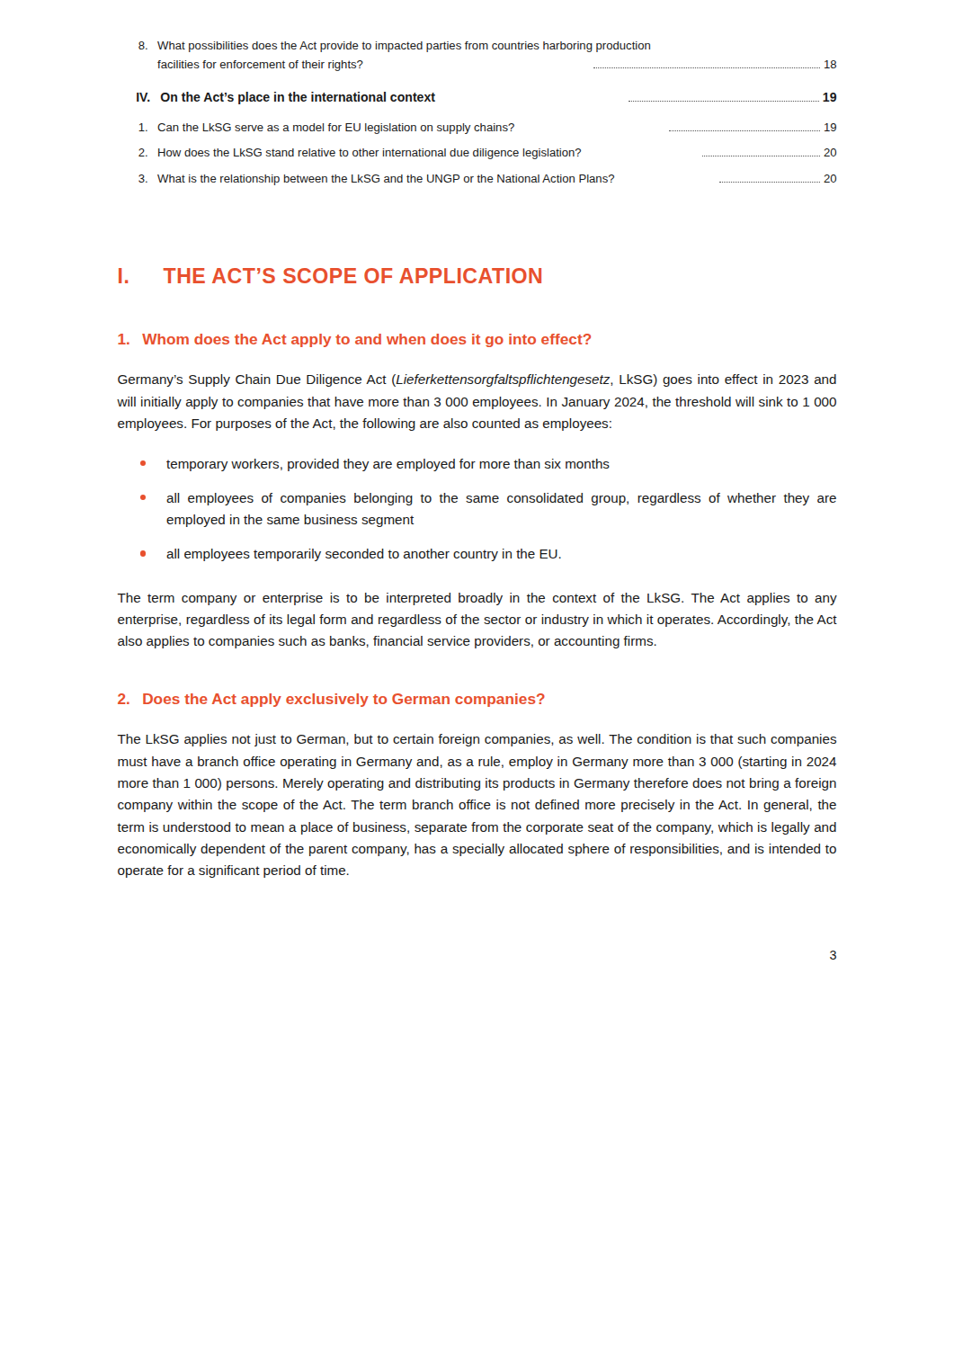8. What possibilities does the Act provide to impacted parties from countries harboring production
facilities for enforcement of their rights? 18
IV. On the Act’s place in the international context 19
1. Can the LkSG serve as a model for EU legislation on supply chains? 19
2. How does the LkSG stand relative to other international due diligence legislation? 20
3. What is the relationship between the LkSG and the UNGP or the National Action Plans? 20
I. THE ACT’S SCOPE OF APPLICATION
1. Whom does the Act apply to and when does it go into effect?
Germany’s Supply Chain Due Diligence Act (Lieferkettensorgfaltspflichtengesetz, LkSG) goes into effect in 2023 and will initially apply to companies that have more than 3 000 employees. In January 2024, the threshold will sink to 1 000 employees. For purposes of the Act, the following are also counted as employees:
temporary workers, provided they are employed for more than six months
all employees of companies belonging to the same consolidated group, regardless of whether they are employed in the same business segment
all employees temporarily seconded to another country in the EU.
The term company or enterprise is to be interpreted broadly in the context of the LkSG. The Act applies to any enterprise, regardless of its legal form and regardless of the sector or industry in which it operates. Accordingly, the Act also applies to companies such as banks, financial service providers, or accounting firms.
2. Does the Act apply exclusively to German companies?
The LkSG applies not just to German, but to certain foreign companies, as well. The condition is that such companies must have a branch office operating in Germany and, as a rule, employ in Germany more than 3 000 (starting in 2024 more than 1 000) persons. Merely operating and distributing its products in Germany therefore does not bring a foreign company within the scope of the Act. The term branch office is not defined more precisely in the Act. In general, the term is understood to mean a place of business, separate from the corporate seat of the company, which is legally and economically dependent of the parent company, has a specially allocated sphere of responsibilities, and is intended to operate for a significant period of time.
3